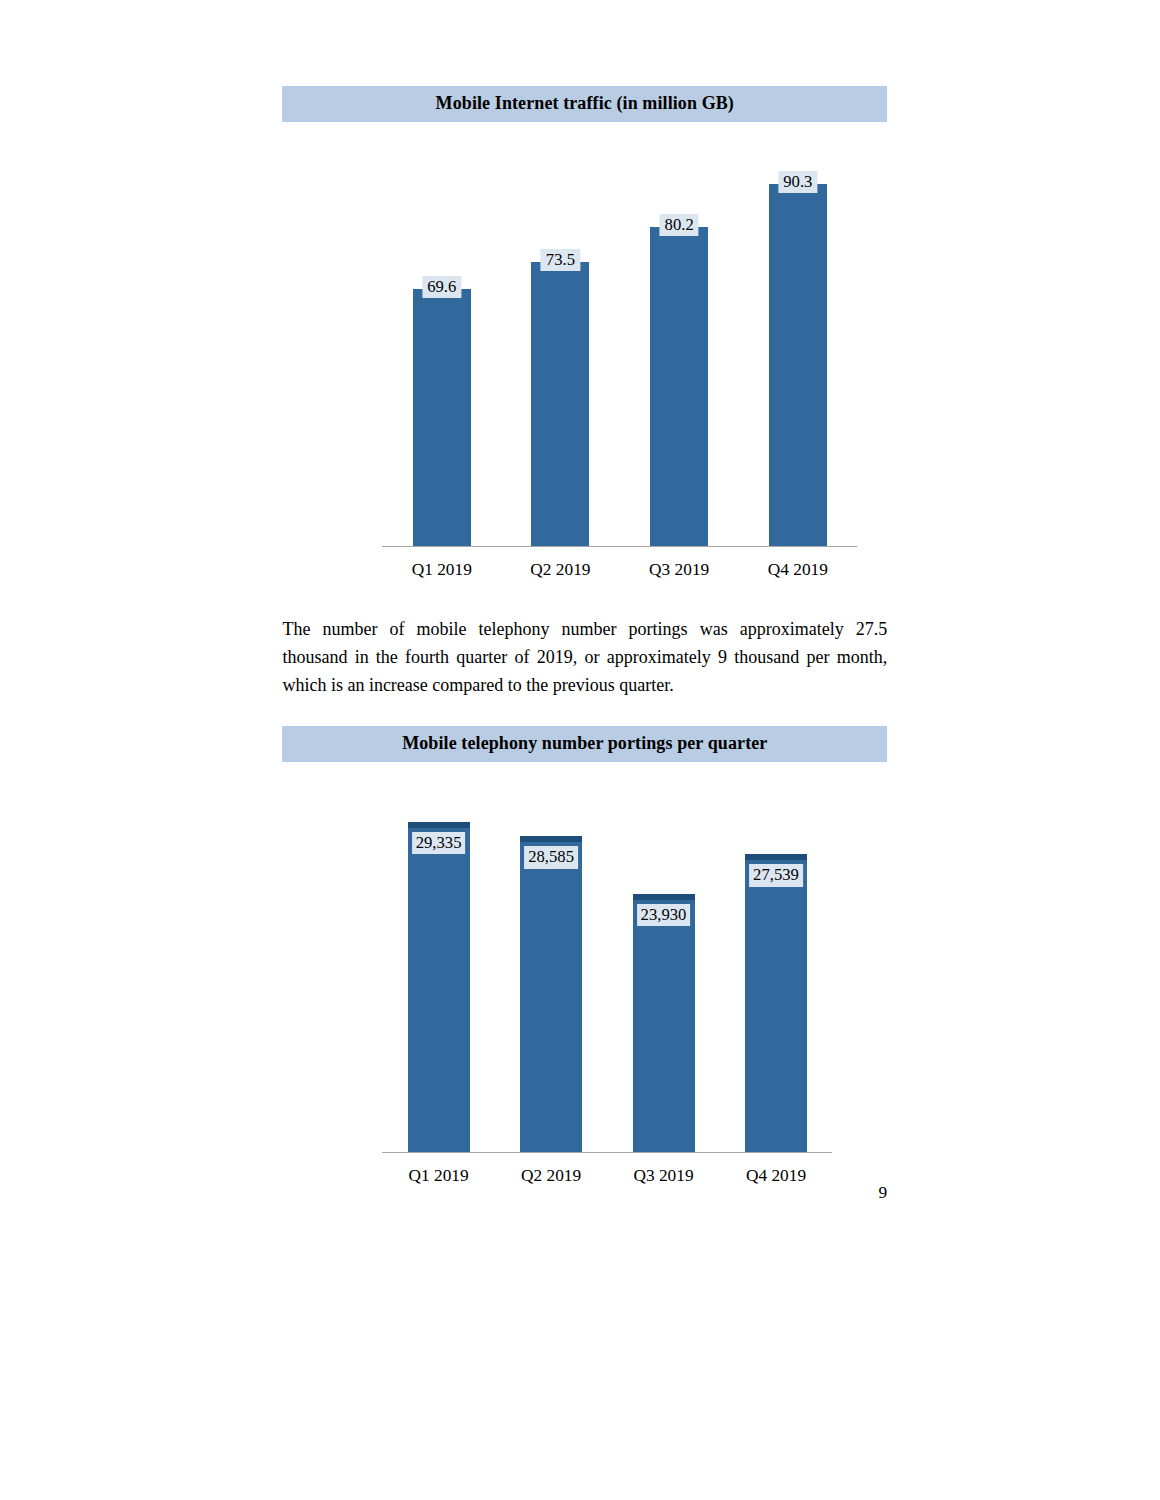Mobile Internet traffic (in million GB)
69.6
73.5
80.2
90.3
Q1 2019 Q2 2019 Q3 2019 Q4 2019
The number of mobile telephony number portings was approximately 27.5 thousand in the fourth quarter of 2019, or approximately 9 thousand per month, which is an increase compared to the previous quarter.
Mobile telephony number portings per quarter
29,335
28,585
23,930
27,539
Q1 2019 Q2 2019 Q3 2019 Q4 2019
9